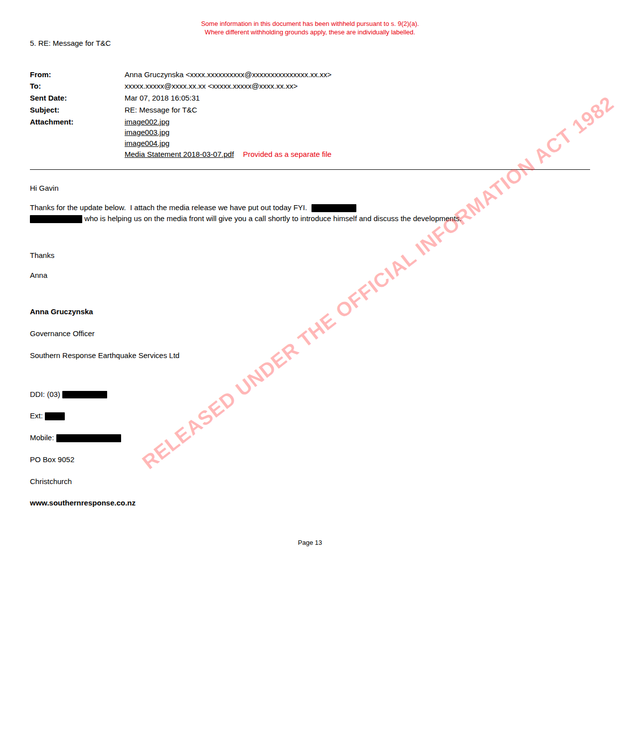RELEASED UNDER THE OFFICIAL INFORMATION ACT 1982
Some information in this document has been withheld pursuant to s. 9(2)(a).
Where different withholding grounds apply, these are individually labelled.
5. RE: Message for T&C
| From: | Anna Gruczynska <xxxx.xxxxxxxxxx@xxxxxxxxxxxxxxx.xx.xx> |
| To: | xxxxx.xxxxx@xxxx.xx.xx <xxxxx.xxxxx@xxxx.xx.xx> |
| Sent Date: | Mar 07, 2018 16:05:31 |
| Subject: | RE: Message for T&C |
| Attachment: | image002.jpg image003.jpg image004.jpg Media Statement 2018-03-07.pdf Provided as a separate file |
Hi Gavin
Thanks for the update below. I attach the media release we have put out today FYI.
who is helping us on the media front will give you a call shortly to introduce himself and discuss the developments.
Thanks
Anna
Anna Gruczynska
Governance Officer
Southern Response Earthquake Services Ltd
DDI: (03)
Ext:
Mobile:
PO Box 9052
Christchurch
www.southernresponse.co.nz
Page 13